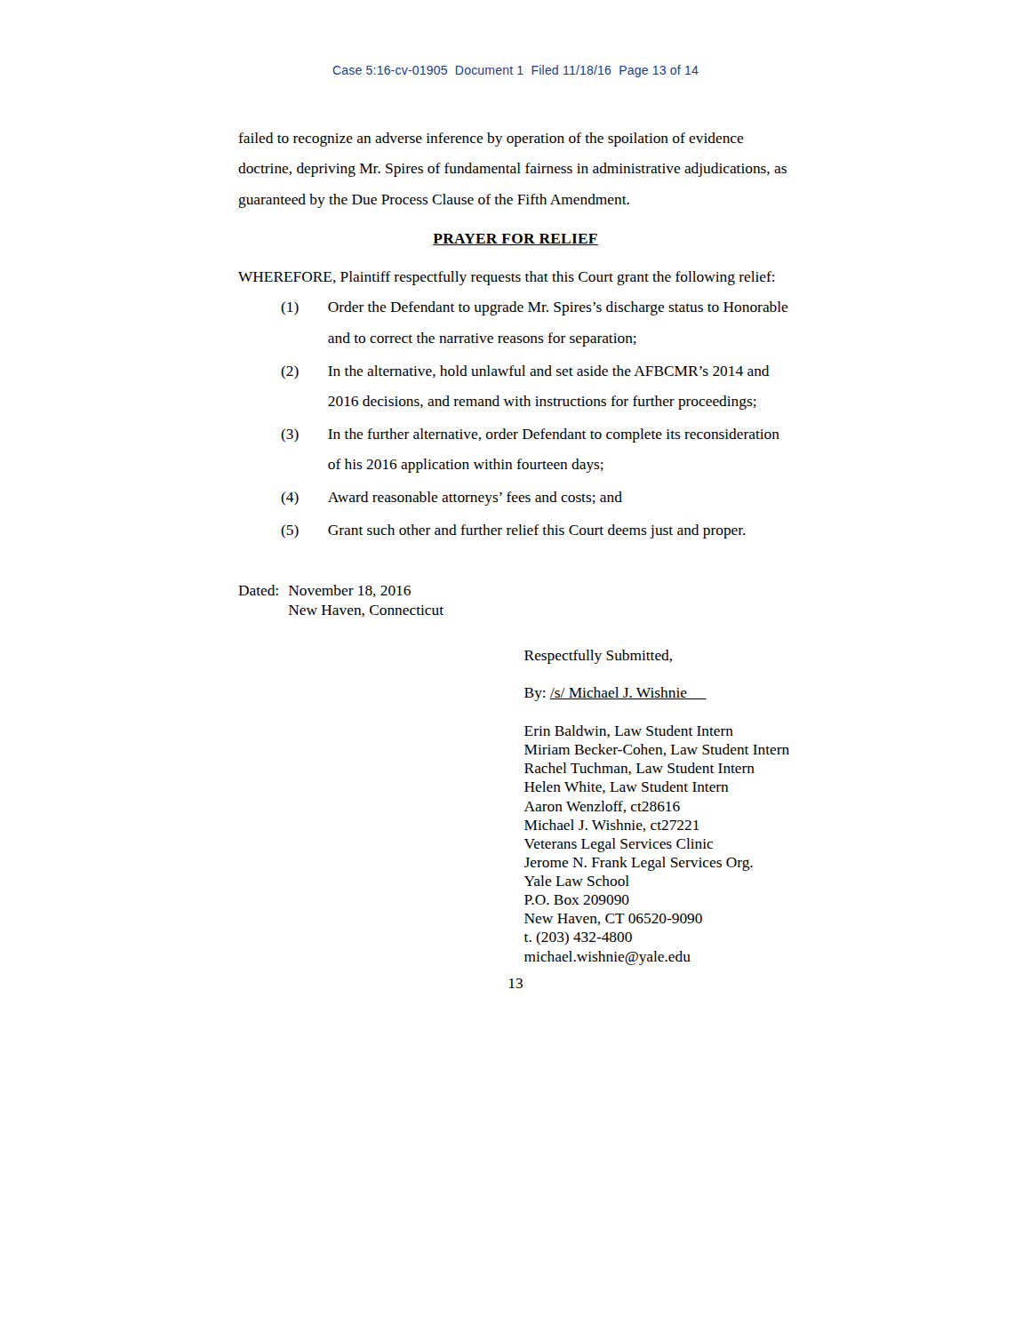Case 5:16-cv-01905 Document 1 Filed 11/18/16 Page 13 of 14
failed to recognize an adverse inference by operation of the spoilation of evidence doctrine, depriving Mr. Spires of fundamental fairness in administrative adjudications, as guaranteed by the Due Process Clause of the Fifth Amendment.
PRAYER FOR RELIEF
WHEREFORE, Plaintiff respectfully requests that this Court grant the following relief:
(1) Order the Defendant to upgrade Mr. Spires’s discharge status to Honorable and to correct the narrative reasons for separation;
(2) In the alternative, hold unlawful and set aside the AFBCMR’s 2014 and 2016 decisions, and remand with instructions for further proceedings;
(3) In the further alternative, order Defendant to complete its reconsideration of his 2016 application within fourteen days;
(4) Award reasonable attorneys’ fees and costs; and
(5) Grant such other and further relief this Court deems just and proper.
Dated: November 18, 2016
New Haven, Connecticut
Respectfully Submitted,
By: /s/ Michael J. Wishnie
Erin Baldwin, Law Student Intern
Miriam Becker-Cohen, Law Student Intern
Rachel Tuchman, Law Student Intern
Helen White, Law Student Intern
Aaron Wenzloff, ct28616
Michael J. Wishnie, ct27221
Veterans Legal Services Clinic
Jerome N. Frank Legal Services Org.
Yale Law School
P.O. Box 209090
New Haven, CT 06520-9090
t. (203) 432-4800
michael.wishnie@yale.edu
13